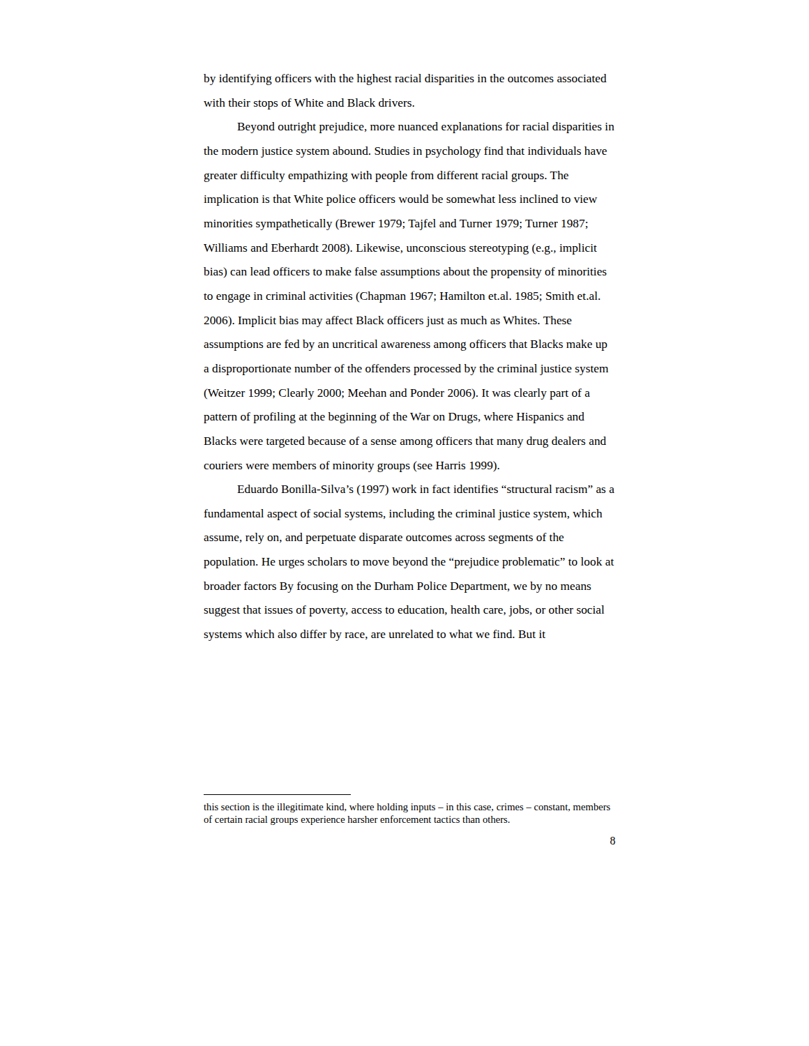by identifying officers with the highest racial disparities in the outcomes associated with their stops of White and Black drivers.
Beyond outright prejudice, more nuanced explanations for racial disparities in the modern justice system abound. Studies in psychology find that individuals have greater difficulty empathizing with people from different racial groups. The implication is that White police officers would be somewhat less inclined to view minorities sympathetically (Brewer 1979; Tajfel and Turner 1979; Turner 1987; Williams and Eberhardt 2008). Likewise, unconscious stereotyping (e.g., implicit bias) can lead officers to make false assumptions about the propensity of minorities to engage in criminal activities (Chapman 1967; Hamilton et.al. 1985; Smith et.al. 2006). Implicit bias may affect Black officers just as much as Whites. These assumptions are fed by an uncritical awareness among officers that Blacks make up a disproportionate number of the offenders processed by the criminal justice system (Weitzer 1999; Clearly 2000; Meehan and Ponder 2006). It was clearly part of a pattern of profiling at the beginning of the War on Drugs, where Hispanics and Blacks were targeted because of a sense among officers that many drug dealers and couriers were members of minority groups (see Harris 1999).
Eduardo Bonilla-Silva’s (1997) work in fact identifies “structural racism” as a fundamental aspect of social systems, including the criminal justice system, which assume, rely on, and perpetuate disparate outcomes across segments of the population. He urges scholars to move beyond the “prejudice problematic” to look at broader factors By focusing on the Durham Police Department, we by no means suggest that issues of poverty, access to education, health care, jobs, or other social systems which also differ by race, are unrelated to what we find. But it
this section is the illegitimate kind, where holding inputs – in this case, crimes – constant, members of certain racial groups experience harsher enforcement tactics than others.
8